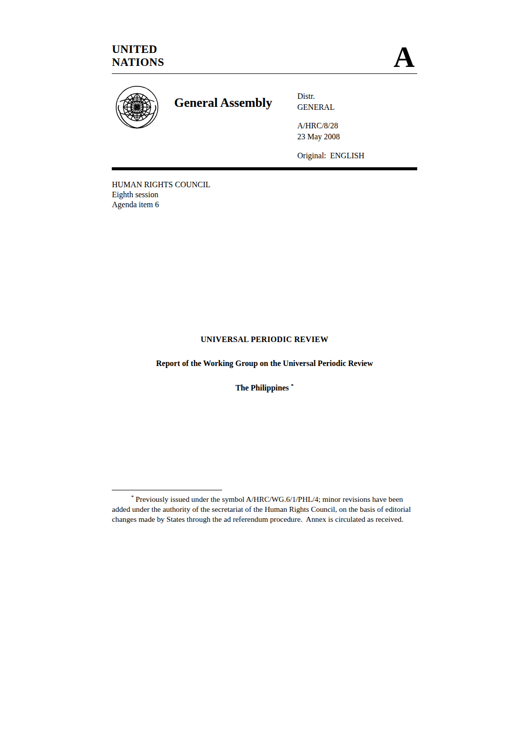UNITED
NATIONS
A
General Assembly
Distr.
GENERAL
A/HRC/8/28
23 May 2008
Original: ENGLISH
HUMAN RIGHTS COUNCIL
Eighth session
Agenda item 6
UNIVERSAL PERIODIC REVIEW
Report of the Working Group on the Universal Periodic Review
The Philippines *
* Previously issued under the symbol A/HRC/WG.6/1/PHL/4; minor revisions have been added under the authority of the secretariat of the Human Rights Council, on the basis of editorial changes made by States through the ad referendum procedure. Annex is circulated as received.